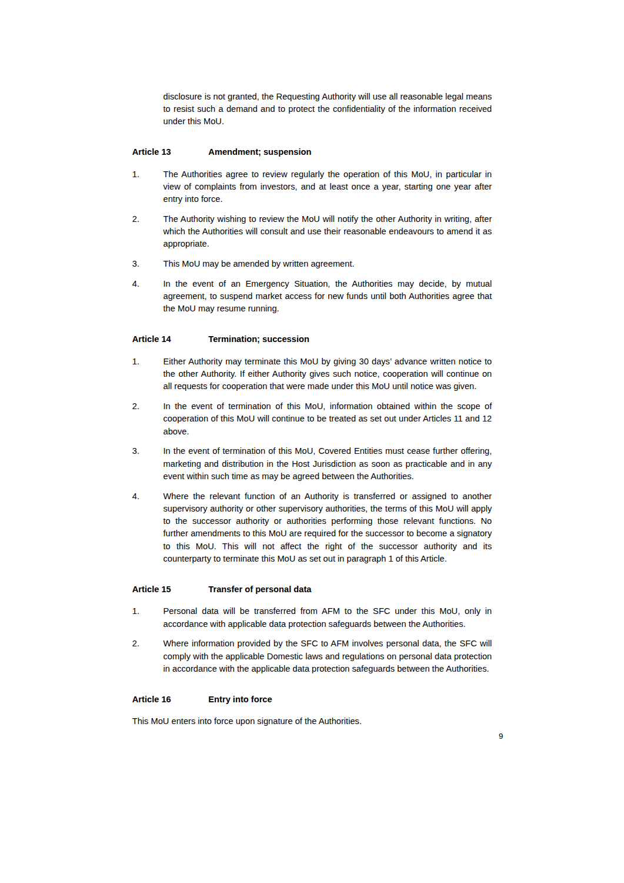disclosure is not granted, the Requesting Authority will use all reasonable legal means to resist such a demand and to protect the confidentiality of the information received under this MoU.
Article 13 Amendment; suspension
The Authorities agree to review regularly the operation of this MoU, in particular in view of complaints from investors, and at least once a year, starting one year after entry into force.
The Authority wishing to review the MoU will notify the other Authority in writing, after which the Authorities will consult and use their reasonable endeavours to amend it as appropriate.
This MoU may be amended by written agreement.
In the event of an Emergency Situation, the Authorities may decide, by mutual agreement, to suspend market access for new funds until both Authorities agree that the MoU may resume running.
Article 14 Termination; succession
Either Authority may terminate this MoU by giving 30 days’ advance written notice to the other Authority. If either Authority gives such notice, cooperation will continue on all requests for cooperation that were made under this MoU until notice was given.
In the event of termination of this MoU, information obtained within the scope of cooperation of this MoU will continue to be treated as set out under Articles 11 and 12 above.
In the event of termination of this MoU, Covered Entities must cease further offering, marketing and distribution in the Host Jurisdiction as soon as practicable and in any event within such time as may be agreed between the Authorities.
Where the relevant function of an Authority is transferred or assigned to another supervisory authority or other supervisory authorities, the terms of this MoU will apply to the successor authority or authorities performing those relevant functions. No further amendments to this MoU are required for the successor to become a signatory to this MoU. This will not affect the right of the successor authority and its counterparty to terminate this MoU as set out in paragraph 1 of this Article.
Article 15 Transfer of personal data
Personal data will be transferred from AFM to the SFC under this MoU, only in accordance with applicable data protection safeguards between the Authorities.
Where information provided by the SFC to AFM involves personal data, the SFC will comply with the applicable Domestic laws and regulations on personal data protection in accordance with the applicable data protection safeguards between the Authorities.
Article 16 Entry into force
This MoU enters into force upon signature of the Authorities.
9